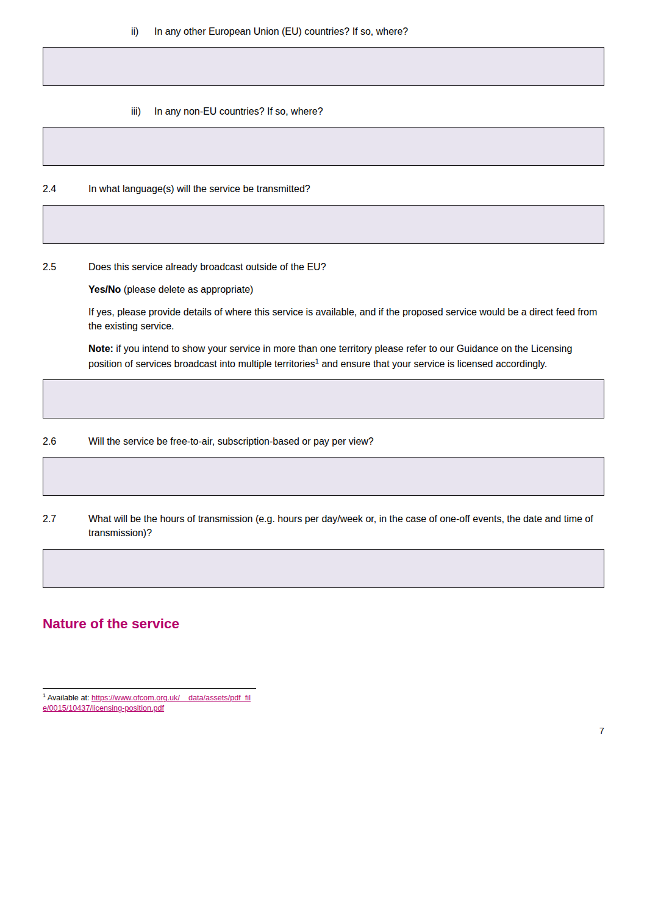ii) In any other European Union (EU) countries? If so, where?
iii) In any non-EU countries? If so, where?
2.4
In what language(s) will the service be transmitted?
2.5
Does this service already broadcast outside of the EU?
Yes/No (please delete as appropriate)
If yes, please provide details of where this service is available, and if the proposed service would be a direct feed from the existing service.
Note: if you intend to show your service in more than one territory please refer to our Guidance on the Licensing position of services broadcast into multiple territories1 and ensure that your service is licensed accordingly.
2.6
Will the service be free-to-air, subscription-based or pay per view?
2.7
What will be the hours of transmission (e.g. hours per day/week or, in the case of one-off events, the date and time of transmission)?
Nature of the service
1 Available at: https://www.ofcom.org.uk/__data/assets/pdf_file/0015/10437/licensing-position.pdf
7